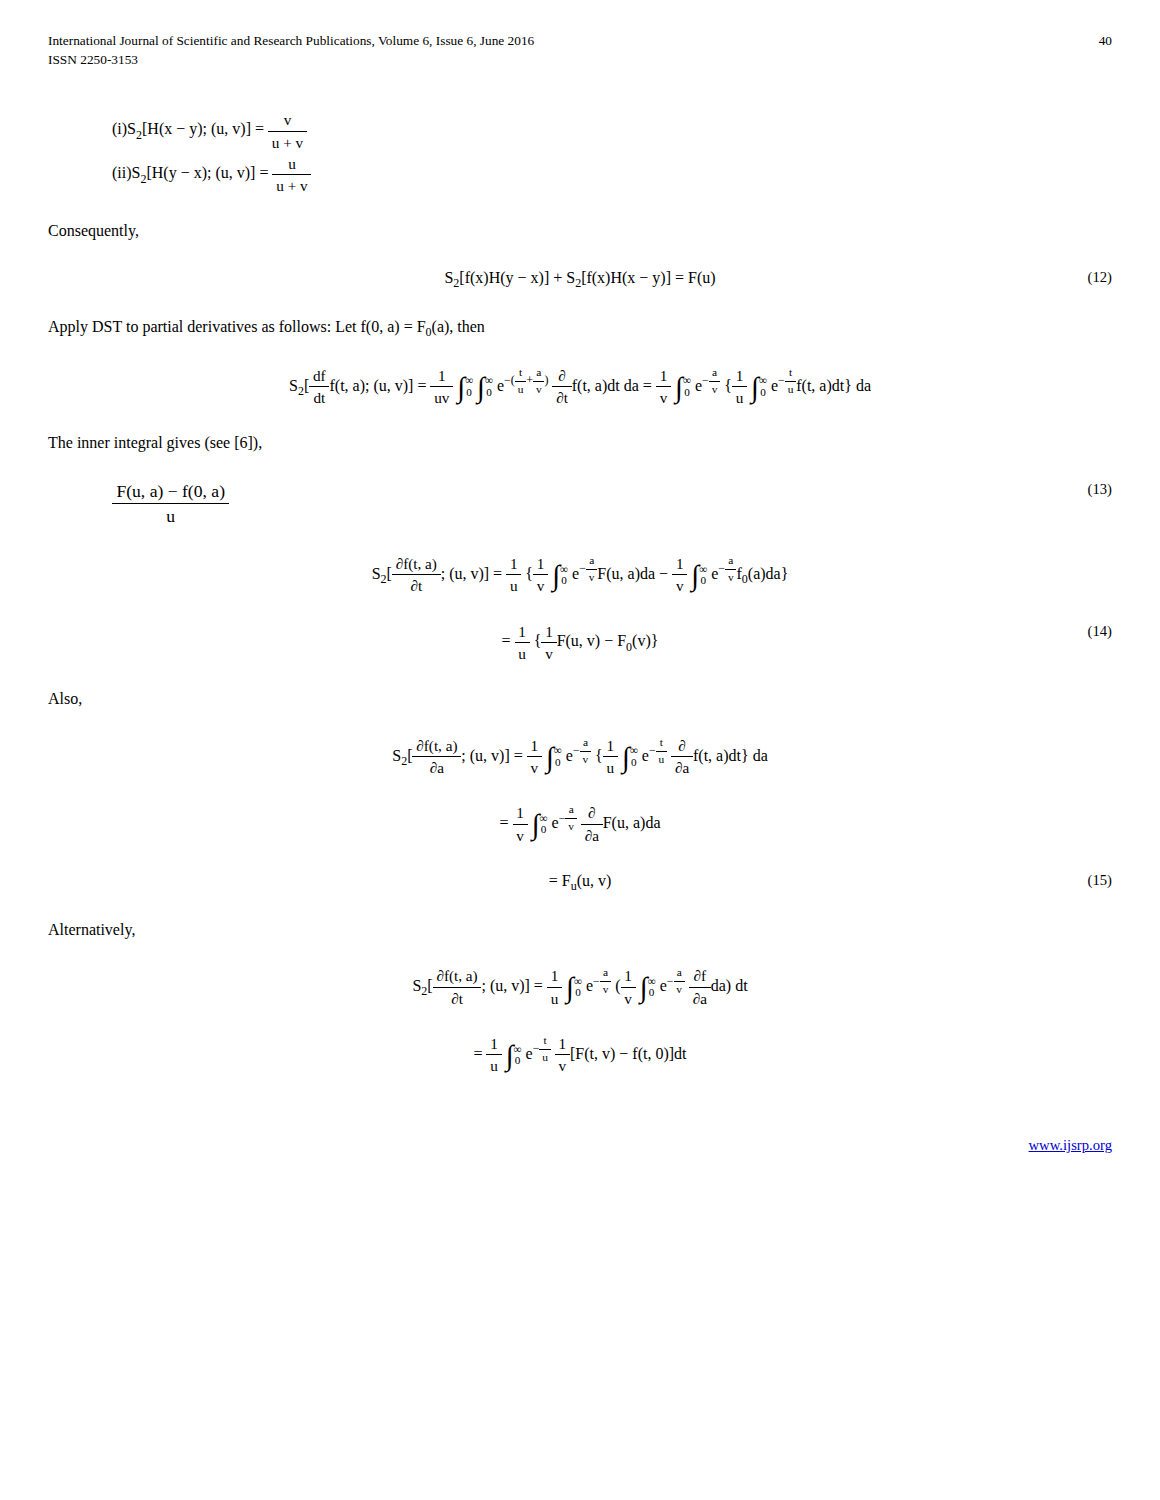40 International Journal of Scientific and Research Publications, Volume 6, Issue 6, June 2016 ISSN 2250-3153
(i)S2[H(x − y); (u, v)] = vu + v
(ii)S2[H(y − x); (u, v)] = uu + v
Consequently,
(12)
S2[f(x)H(y − x)] + S2[f(x)H(x − y)] = F(u)
Apply DST to partial derivatives as follows: Let f(0, a) = F0(a), then
S2[df dtf(t, a); (u, v)] = 1 uv ∫∞
0 ∫∞
0 e−(tu+av) ∂∂tf(t, a)dt da = 1 v ∫∞
0 e−av {1 u ∫∞
0 e−tuf(t, a)dt} da
The inner integral gives (see [6]),
(13)
F(u, a) − f(0, a) u
S2[∂f(t, a)∂t; (u, v)] = 1 u {1 v ∫∞
0 e−avF(u, a)da − 1 v ∫∞
0 e−avf0(a)da}
(14)
= 1 u {1 v F(u, v) − F0(v)}
Also,
S2[∂f(t, a)∂a; (u, v)] = 1 v ∫∞
0 e−av {1 u ∫∞
0 e−tu ∂∂af(t, a)dt} da
= 1 v ∫∞
0 e−av ∂∂a F(u, a)da
(15)
= Fu(u, v)
Alternatively,
S2[∂f(t, a)∂t; (u, v)] = 1 u ∫∞
0 e−av (1 v ∫∞
0 e−av ∂f∂ada) dt
= 1 u ∫∞
0 e−tu 1 v[F(t, v) − f(t, 0)]dt
www.ijsrp.org